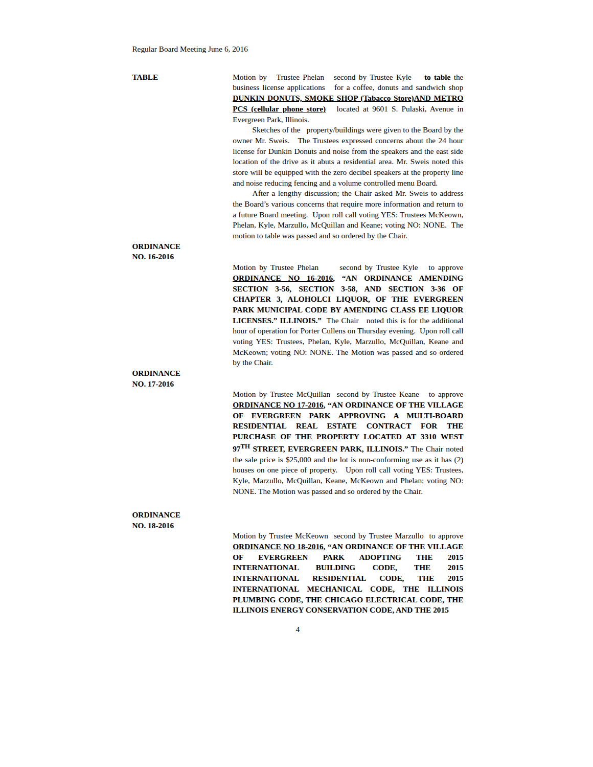Regular Board Meeting June 6, 2016
TABLE
Motion by Trustee Phelan second by Trustee Kyle to table the business license applications for a coffee, donuts and sandwich shop DUNKIN DONUTS, SMOKE SHOP (Tabacco Store)AND METRO PCS (cellular phone store) located at 9601 S. Pulaski, Avenue in Evergreen Park, Illinois.
Sketches of the property/buildings were given to the Board by the owner Mr. Sweis. The Trustees expressed concerns about the 24 hour license for Dunkin Donuts and noise from the speakers and the east side location of the drive as it abuts a residential area. Mr. Sweis noted this store will be equipped with the zero decibel speakers at the property line and noise reducing fencing and a volume controlled menu Board.
After a lengthy discussion; the Chair asked Mr. Sweis to address the Board’s various concerns that require more information and return to a future Board meeting. Upon roll call voting YES: Trustees McKeown, Phelan, Kyle, Marzullo, McQuillan and Keane; voting NO: NONE. The motion to table was passed and so ordered by the Chair.
ORDINANCE
NO. 16-2016
Motion by Trustee Phelan second by Trustee Kyle to approve ORDINANCE NO 16-2016, “AN ORDINANCE AMENDING SECTION 3-56, SECTION 3-58, AND SECTION 3-36 OF CHAPTER 3, ALOHOLCI LIQUOR, OF THE EVERGREEN PARK MUNICIPAL CODE BY AMENDING CLASS EE LIQUOR LICENSES.” ILLINOIS.” The Chair noted this is for the additional hour of operation for Porter Cullens on Thursday evening. Upon roll call voting YES: Trustees, Phelan, Kyle, Marzullo, McQuillan, Keane and McKeown; voting NO: NONE. The Motion was passed and so ordered by the Chair.
ORDINANCE
NO. 17-2016
Motion by Trustee McQuillan second by Trustee Keane to approve ORDINANCE NO 17-2016, “AN ORDINANCE OF THE VILLAGE OF EVERGREEN PARK APPROVING A MULTI-BOARD RESIDENTIAL REAL ESTATE CONTRACT FOR THE PURCHASE OF THE PROPERTY LOCATED AT 3310 WEST 97TH STREET, EVERGREEN PARK, ILLINOIS.” The Chair noted the sale price is $25,000 and the lot is non-conforming use as it has (2) houses on one piece of property. Upon roll call voting YES: Trustees, Kyle, Marzullo, McQuillan, Keane, McKeown and Phelan; voting NO: NONE. The Motion was passed and so ordered by the Chair.
ORDINANCE
NO. 18-2016
Motion by Trustee McKeown second by Trustee Marzullo to approve ORDINANCE NO 18-2016, “AN ORDINANCE OF THE VILLAGE OF EVERGREEN PARK ADOPTING THE 2015 INTERNATIONAL BUILDING CODE, THE 2015 INTERNATIONAL RESIDENTIAL CODE, THE 2015 INTERNATIONAL MECHANICAL CODE, THE ILLINOIS PLUMBING CODE, THE CHICAGO ELECTRICAL CODE, THE ILLINOIS ENERGY CONSERVATION CODE, AND THE 2015
4